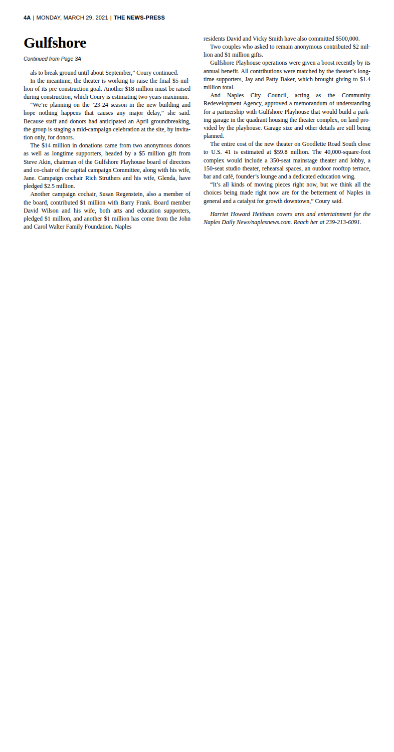4A|MONDAY, MARCH 29, 2021|THE NEWS-PRESS
Gulfshore
Continued from Page 3A
als to break ground until about September,” Coury continued.
In the meantime, the theater is working to raise the final $5 million of its pre-construction goal. Another $18 million must be raised during construction, which Coury is estimating two years maximum.
“We’re planning on the ’23-24 season in the new building and hope nothing happens that causes any major delay,” she said. Because staff and donors had anticipated an April groundbreaking, the group is staging a mid-campaign celebration at the site, by invitation only, for donors.
The $14 million in donations came from two anonymous donors as well as longtime supporters, headed by a $5 million gift from Steve Akin, chairman of the Gulfshore Playhouse board of directors and co-chair of the capital campaign Committee, along with his wife, Jane. Campaign cochair Rich Struthers and his wife, Glenda, have pledged $2.5 million.
Another campaign cochair, Susan Regenstein, also a member of the board, contributed $1 million with Barry Frank. Board member David Wilson and his wife, both arts and education supporters, pledged $1 million, and another $1 million has come from the John and Carol Walter Family Foundation. Naples
residents David and Vicky Smith have also committed $500,000.
Two couples who asked to remain anonymous contributed $2 million and $1 million gifts.
Gulfshore Playhouse operations were given a boost recently by its annual benefit. All contributions were matched by the theater’s longtime supporters, Jay and Patty Baker, which brought giving to $1.4 million total.
And Naples City Council, acting as the Community Redevelopment Agency, approved a memorandum of understanding for a partnership with Gulfshore Playhouse that would build a parking garage in the quadrant housing the theater complex, on land provided by the playhouse. Garage size and other details are still being planned.
The entire cost of the new theater on Goodlette Road South close to U.S. 41 is estimated at $59.8 million. The 40,000-square-foot complex would include a 350-seat mainstage theater and lobby, a 150-seat studio theater, rehearsal spaces, an outdoor rooftop terrace, bar and café, founder’s lounge and a dedicated education wing.
“It’s all kinds of moving pieces right now, but we think all the choices being made right now are for the betterment of Naples in general and a catalyst for growth downtown,” Coury said.
Harriet Howard Heithaus covers arts and entertainment for the Naples Daily News/naplesnews.com. Reach her at 239-213-6091.